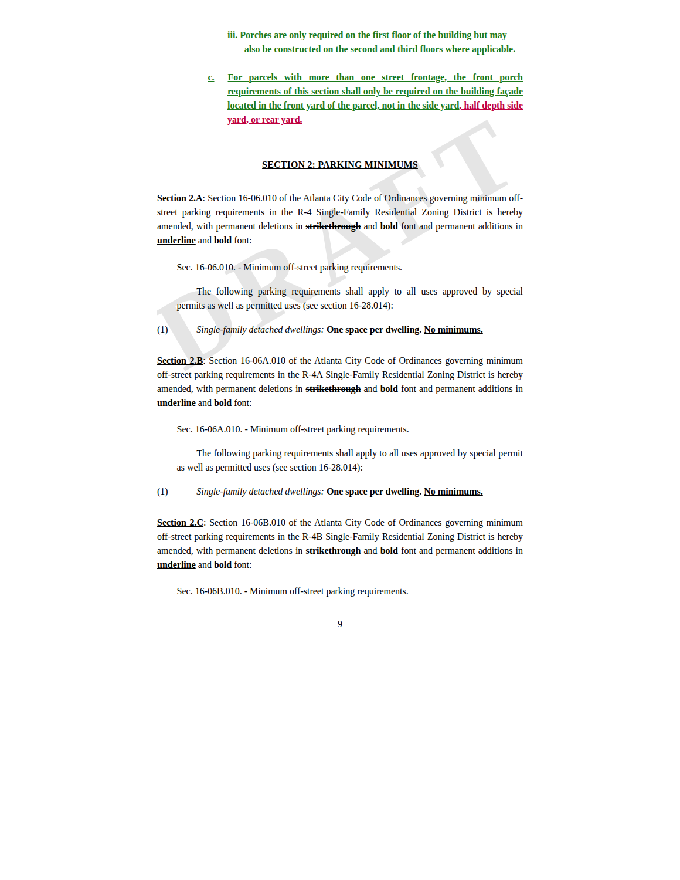DRAFT
iii. Porches are only required on the first floor of the building but may also be constructed on the second and third floors where applicable.
c. For parcels with more than one street frontage, the front porch requirements of this section shall only be required on the building façade located in the front yard of the parcel, not in the side yard, half depth side yard, or rear yard.
SECTION 2: PARKING MINIMUMS
Section 2.A: Section 16-06.010 of the Atlanta City Code of Ordinances governing minimum off-street parking requirements in the R-4 Single-Family Residential Zoning District is hereby amended, with permanent deletions in strikethrough and bold font and permanent additions in underline and bold font:
Sec. 16-06.010. - Minimum off-street parking requirements.
The following parking requirements shall apply to all uses approved by special permits as well as permitted uses (see section 16-28.014):
(1) Single-family detached dwellings: One space per dwelling. No minimums.
Section 2.B: Section 16-06A.010 of the Atlanta City Code of Ordinances governing minimum off-street parking requirements in the R-4A Single-Family Residential Zoning District is hereby amended, with permanent deletions in strikethrough and bold font and permanent additions in underline and bold font:
Sec. 16-06A.010. - Minimum off-street parking requirements.
The following parking requirements shall apply to all uses approved by special permit as well as permitted uses (see section 16-28.014):
(1) Single-family detached dwellings: One space per dwelling. No minimums.
Section 2.C: Section 16-06B.010 of the Atlanta City Code of Ordinances governing minimum off-street parking requirements in the R-4B Single-Family Residential Zoning District is hereby amended, with permanent deletions in strikethrough and bold font and permanent additions in underline and bold font:
Sec. 16-06B.010. - Minimum off-street parking requirements.
9